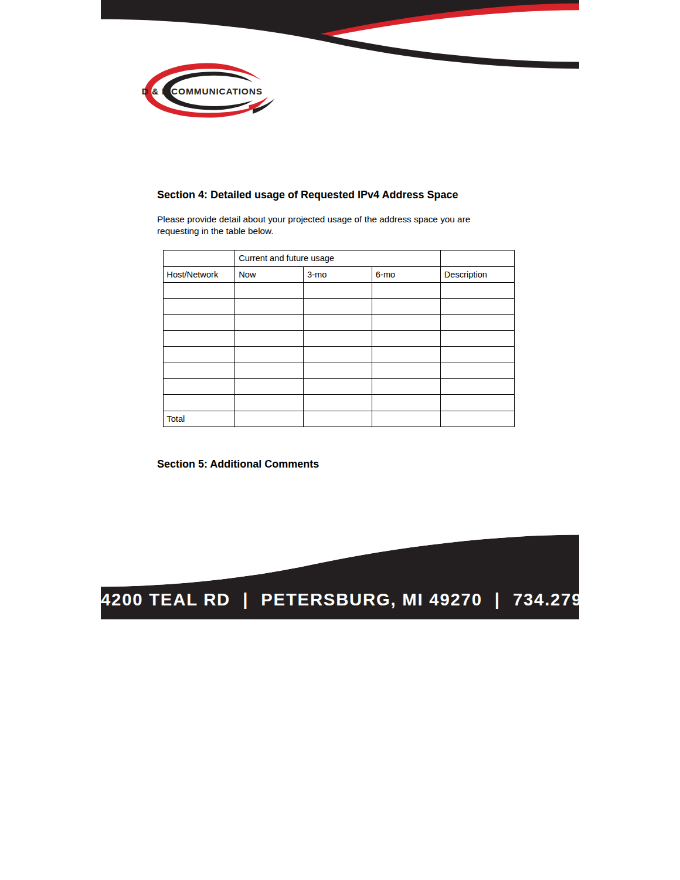D & P COMMUNICATIONS
Section 4: Detailed usage of Requested IPv4 Address Space
Please provide detail about your projected usage of the address space you are requesting in the table below.
| | Current and future usage | |
| Host/Network | Now | 3-mo | 6-mo | Description |
| Total | | | | |
Section 5: Additional Comments
4200 TEAL RD|PETERSBURG, MI 49270|734.279.1339